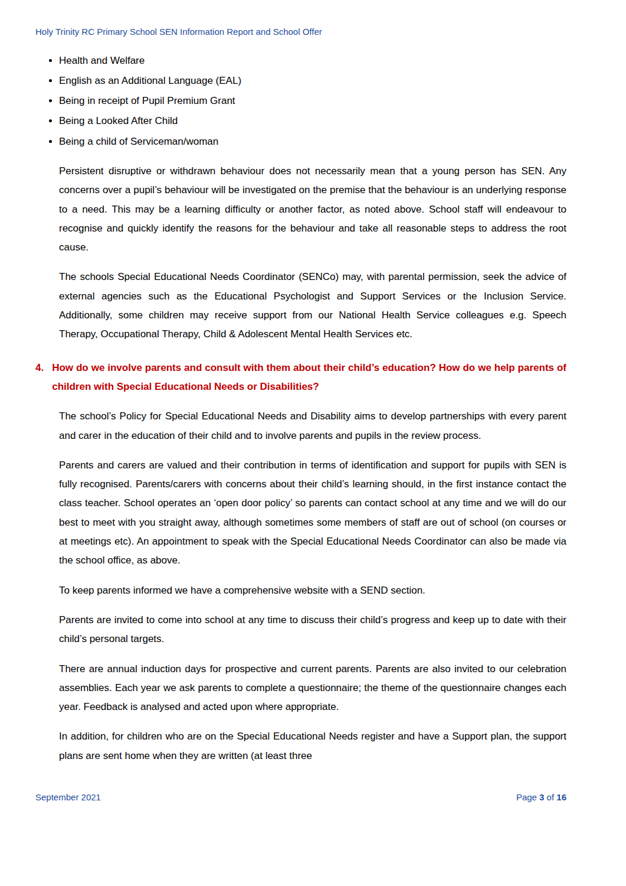Holy Trinity RC Primary School SEN Information Report and School Offer
Health and Welfare
English as an Additional Language (EAL)
Being in receipt of Pupil Premium Grant
Being a Looked After Child
Being a child of Serviceman/woman
Persistent disruptive or withdrawn behaviour does not necessarily mean that a young person has SEN. Any concerns over a pupil’s behaviour will be investigated on the premise that the behaviour is an underlying response to a need. This may be a learning difficulty or another factor, as noted above. School staff will endeavour to recognise and quickly identify the reasons for the behaviour and take all reasonable steps to address the root cause.
The schools Special Educational Needs Coordinator (SENCo) may, with parental permission, seek the advice of external agencies such as the Educational Psychologist and Support Services or the Inclusion Service. Additionally, some children may receive support from our National Health Service colleagues e.g. Speech Therapy, Occupational Therapy, Child & Adolescent Mental Health Services etc.
4. How do we involve parents and consult with them about their child’s education? How do we help parents of children with Special Educational Needs or Disabilities?
The school’s Policy for Special Educational Needs and Disability aims to develop partnerships with every parent and carer in the education of their child and to involve parents and pupils in the review process.
Parents and carers are valued and their contribution in terms of identification and support for pupils with SEN is fully recognised. Parents/carers with concerns about their child’s learning should, in the first instance contact the class teacher. School operates an ‘open door policy’ so parents can contact school at any time and we will do our best to meet with you straight away, although sometimes some members of staff are out of school (on courses or at meetings etc). An appointment to speak with the Special Educational Needs Coordinator can also be made via the school office, as above.
To keep parents informed we have a comprehensive website with a SEND section.
Parents are invited to come into school at any time to discuss their child’s progress and keep up to date with their child’s personal targets.
There are annual induction days for prospective and current parents. Parents are also invited to our celebration assemblies. Each year we ask parents to complete a questionnaire; the theme of the questionnaire changes each year. Feedback is analysed and acted upon where appropriate.
In addition, for children who are on the Special Educational Needs register and have a Support plan, the support plans are sent home when they are written (at least three
September 2021
Page 3 of 16